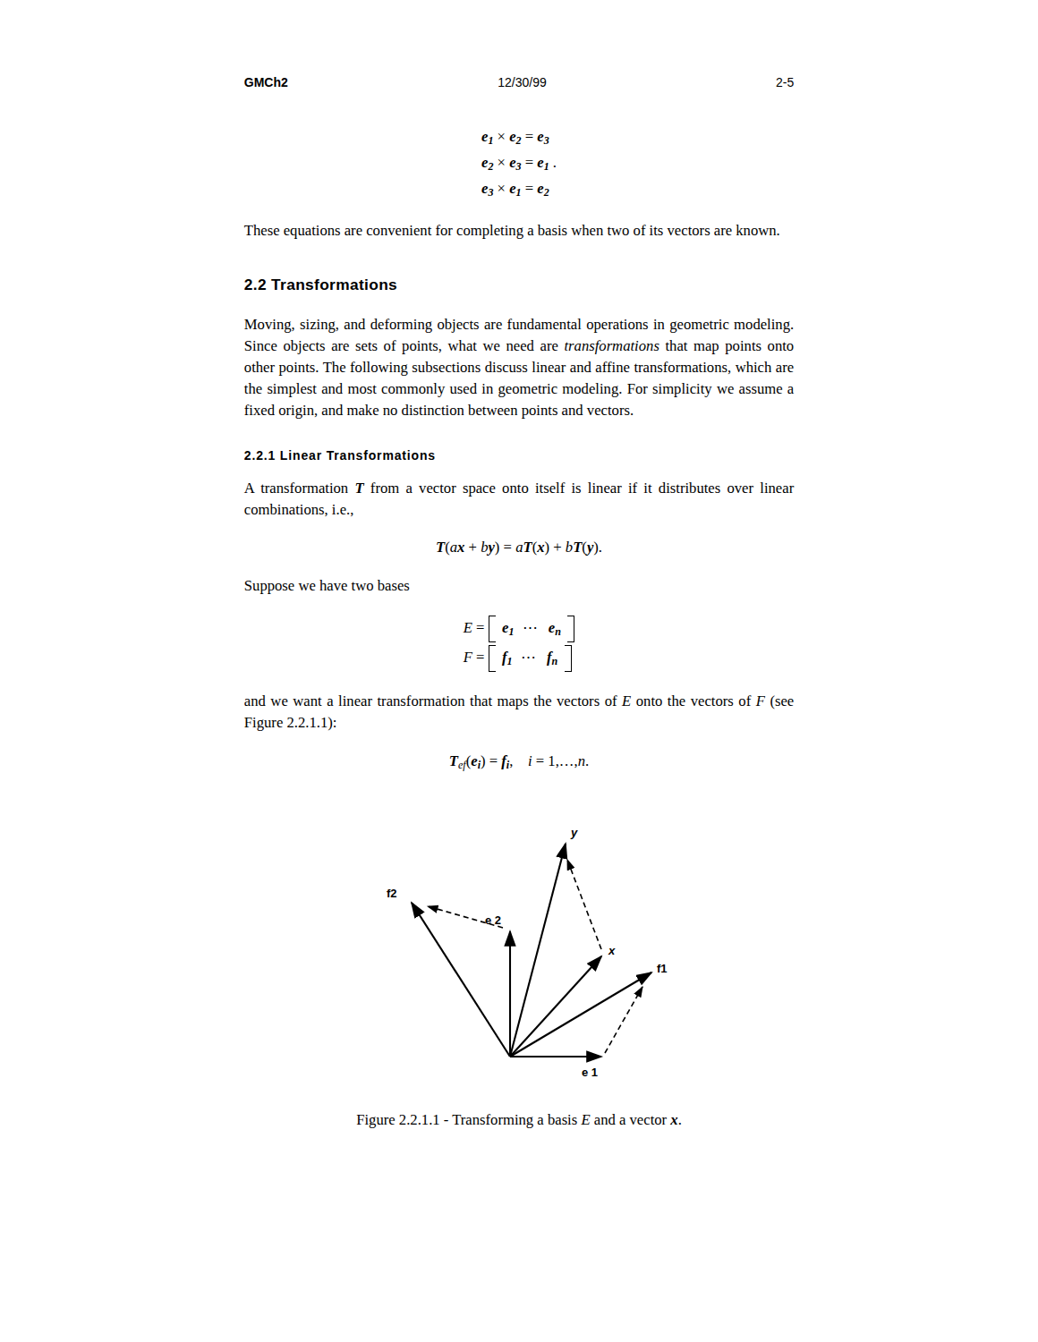GMCh2 12/30/99 2-5
e1 e2 = e3
e2 e3 = e1 .
e3 e1 = e2
These equations are convenient for completing a basis when two of its vectors are known.
2.2 Transformations
Moving, sizing, and deforming objects are fundamental operations in geometric modeling. Since objects are sets of points, what we need are transformations that map points onto other points. The following subsections discuss linear and affine transformations, which are the simplest and most commonly used in geometric modeling. For simplicity we assume a fixed origin, and make no distinction between points and vectors.
2.2.1 Linear Transformations
A transformation T from a vector space onto itself is linear if it distributes over linear combinations, i.e.,
T(ax + by) = aT(x) + bT(y).
Suppose we have two bases
E = e1⋯en
F = f1⋯fn
and we want a linear transformation that maps the vectors of E onto the vectors of F (see Figure 2.2.1.1):
Tef(ei) = fi, i = 1,…,n.
y x f1 f2 e 2 e 1
Figure 2.2.1.1 - Transforming a basis E and a vector x.